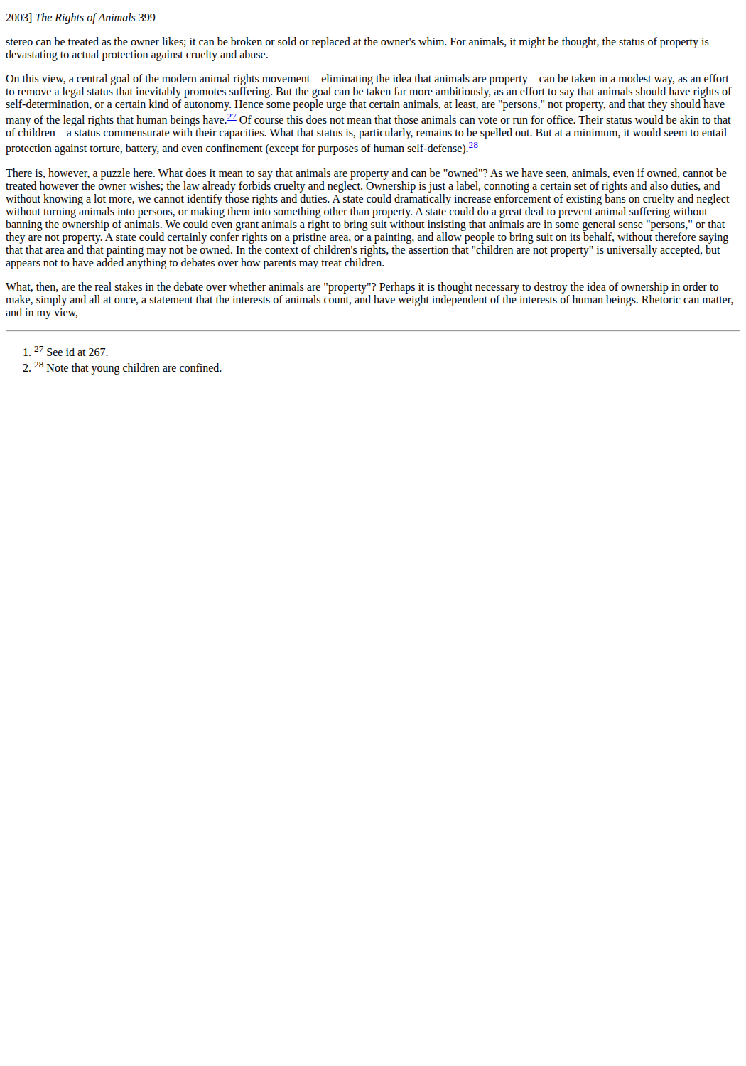2003] The Rights of Animals 399
stereo can be treated as the owner likes; it can be broken or sold or replaced at the owner's whim. For animals, it might be thought, the status of property is devastating to actual protection against cruelty and abuse.
On this view, a central goal of the modern animal rights movement—eliminating the idea that animals are property—can be taken in a modest way, as an effort to remove a legal status that inevitably promotes suffering. But the goal can be taken far more ambitiously, as an effort to say that animals should have rights of self-determination, or a certain kind of autonomy. Hence some people urge that certain animals, at least, are "persons," not property, and that they should have many of the legal rights that human beings have.27 Of course this does not mean that those animals can vote or run for office. Their status would be akin to that of children—a status commensurate with their capacities. What that status is, particularly, remains to be spelled out. But at a minimum, it would seem to entail protection against torture, battery, and even confinement (except for purposes of human self-defense).28
There is, however, a puzzle here. What does it mean to say that animals are property and can be "owned"? As we have seen, animals, even if owned, cannot be treated however the owner wishes; the law already forbids cruelty and neglect. Ownership is just a label, connoting a certain set of rights and also duties, and without knowing a lot more, we cannot identify those rights and duties. A state could dramatically increase enforcement of existing bans on cruelty and neglect without turning animals into persons, or making them into something other than property. A state could do a great deal to prevent animal suffering without banning the ownership of animals. We could even grant animals a right to bring suit without insisting that animals are in some general sense "persons," or that they are not property. A state could certainly confer rights on a pristine area, or a painting, and allow people to bring suit on its behalf, without therefore saying that that area and that painting may not be owned. In the context of children's rights, the assertion that "children are not property" is universally accepted, but appears not to have added anything to debates over how parents may treat children.
What, then, are the real stakes in the debate over whether animals are "property"? Perhaps it is thought necessary to destroy the idea of ownership in order to make, simply and all at once, a statement that the interests of animals count, and have weight independent of the interests of human beings. Rhetoric can matter, and in my view,
27 See id at 267.
28 Note that young children are confined.